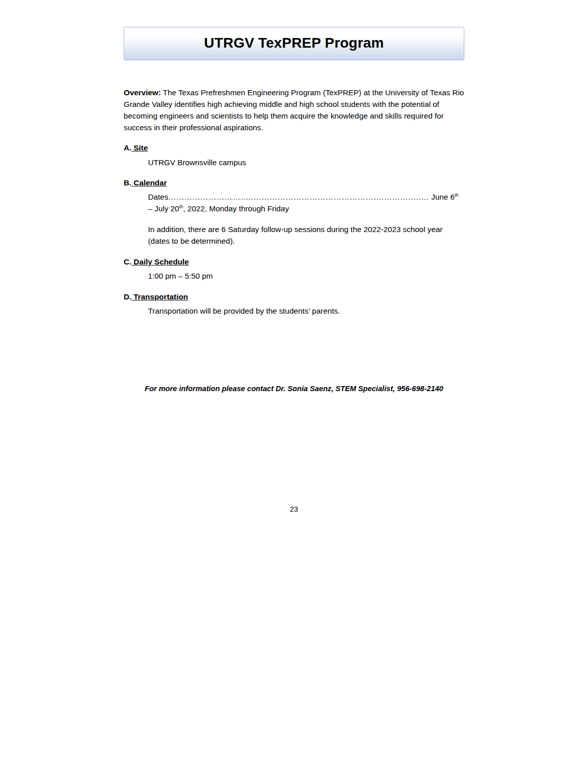UTRGV TexPREP Program
Overview: The Texas Prefreshmen Engineering Program (TexPREP) at the University of Texas Rio Grande Valley identifies high achieving middle and high school students with the potential of becoming engineers and scientists to help them acquire the knowledge and skills required for success in their professional aspirations.
A. Site
UTRGV Brownsville campus
B. Calendar
Dates…………………………..……………………………………….………….….… June 6th – July 20th, 2022, Monday through Friday
In addition, there are 6 Saturday follow-up sessions during the 2022-2023 school year (dates to be determined).
C. Daily Schedule
1:00 pm – 5:50 pm
D. Transportation
Transportation will be provided by the students’ parents.
For more information please contact Dr. Sonia Saenz, STEM Specialist, 956-698-2140
23